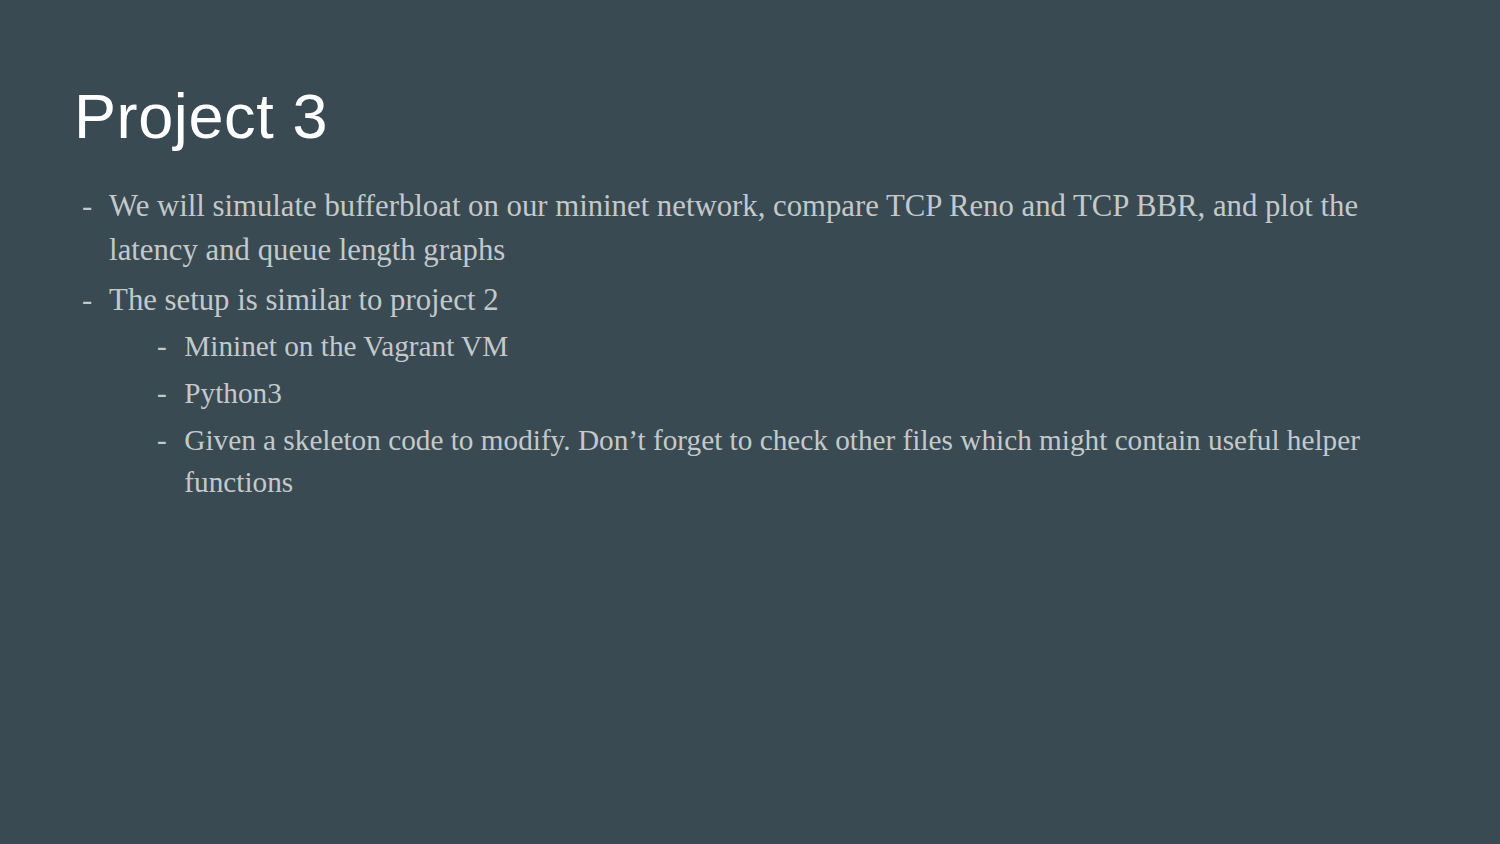Project 3
We will simulate bufferbloat on our mininet network, compare TCP Reno and TCP BBR, and plot the latency and queue length graphs
The setup is similar to project 2
Mininet on the Vagrant VM
Python3
Given a skeleton code to modify. Don’t forget to check other files which might contain useful helper functions